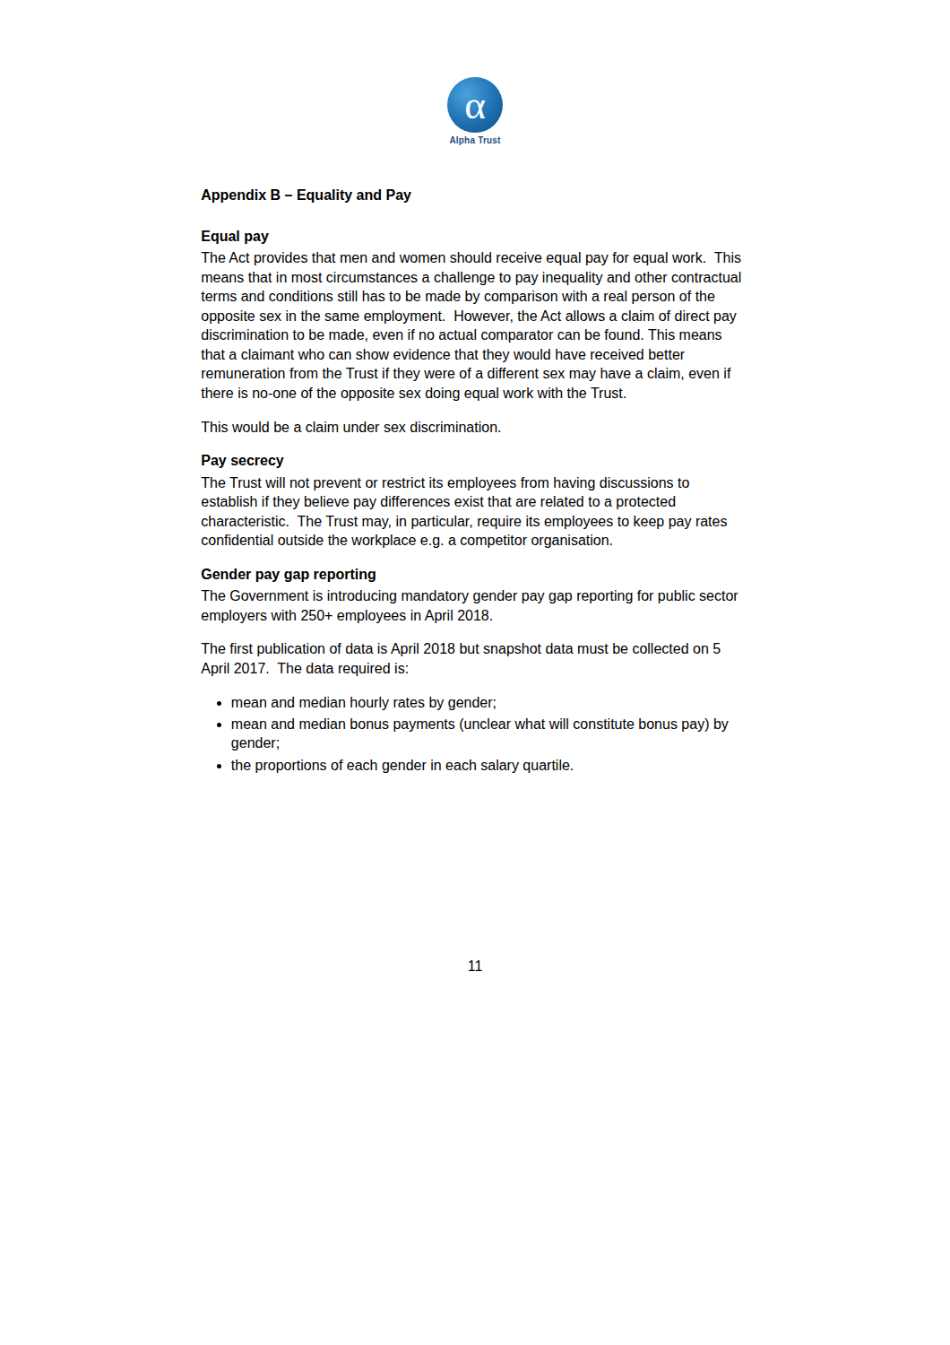α
Alpha Trust
Appendix B – Equality and Pay
Equal pay
The Act provides that men and women should receive equal pay for equal work. This means that in most circumstances a challenge to pay inequality and other contractual terms and conditions still has to be made by comparison with a real person of the opposite sex in the same employment. However, the Act allows a claim of direct pay discrimination to be made, even if no actual comparator can be found. This means that a claimant who can show evidence that they would have received better remuneration from the Trust if they were of a different sex may have a claim, even if there is no-one of the opposite sex doing equal work with the Trust.
This would be a claim under sex discrimination.
Pay secrecy
The Trust will not prevent or restrict its employees from having discussions to establish if they believe pay differences exist that are related to a protected characteristic. The Trust may, in particular, require its employees to keep pay rates confidential outside the workplace e.g. a competitor organisation.
Gender pay gap reporting
The Government is introducing mandatory gender pay gap reporting for public sector employers with 250+ employees in April 2018.
The first publication of data is April 2018 but snapshot data must be collected on 5 April 2017. The data required is:
mean and median hourly rates by gender;
mean and median bonus payments (unclear what will constitute bonus pay) by gender;
the proportions of each gender in each salary quartile.
11